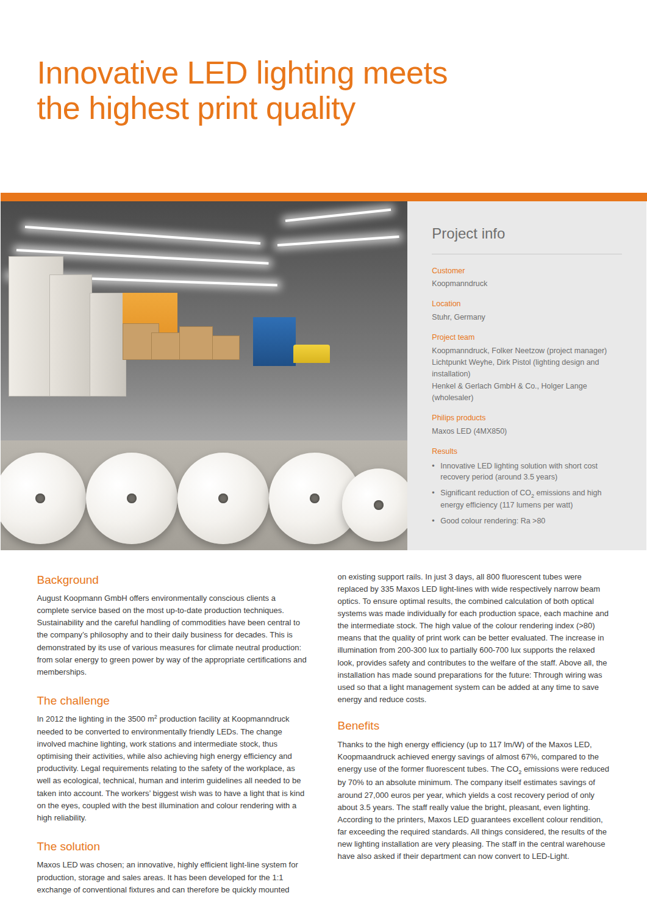Innovative LED lighting meets
the highest print quality
Project info
Customer
Koopmanndruck
Location
Stuhr, Germany
Project team
Koopmanndruck, Folker Neetzow (project manager)
Lichtpunkt Weyhe, Dirk Pistol (lighting design and installation)
Henkel & Gerlach GmbH & Co., Holger Lange (wholesaler)
Philips products
Maxos LED (4MX850)
Results
Innovative LED lighting solution with short cost recovery period (around 3.5 years)
Significant reduction of CO2 emissions and high energy efficiency (117 lumens per watt)
Good colour rendering: Ra >80
Background
August Koopmann GmbH offers environmentally conscious clients a complete service based on the most up-to-date production techniques. Sustainability and the careful handling of commodities have been central to the company’s philosophy and to their daily business for decades. This is demonstrated by its use of various measures for climate neutral production: from solar energy to green power by way of the appropriate certifications and memberships.
The challenge
In 2012 the lighting in the 3500 m2 production facility at Koopmanndruck needed to be converted to environmentally friendly LEDs. The change involved machine lighting, work stations and intermediate stock, thus optimising their activities, while also achieving high energy efficiency and productivity. Legal requirements relating to the safety of the workplace, as well as ecological, technical, human and interim guidelines all needed to be taken into account. The workers’ biggest wish was to have a light that is kind on the eyes, coupled with the best illumination and colour rendering with a high reliability.
The solution
Maxos LED was chosen; an innovative, highly efficient light-line system for production, storage and sales areas. It has been developed for the 1:1 exchange of conventional fixtures and can therefore be quickly mounted
on existing support rails. In just 3 days, all 800 fluorescent tubes were replaced by 335 Maxos LED light-lines with wide respectively narrow beam optics. To ensure optimal results, the combined calculation of both optical systems was made individually for each production space, each machine and the intermediate stock. The high value of the colour rendering index (>80) means that the quality of print work can be better evaluated. The increase in illumination from 200-300 lux to partially 600-700 lux supports the relaxed look, provides safety and contributes to the welfare of the staff. Above all, the installation has made sound preparations for the future: Through wiring was used so that a light management system can be added at any time to save energy and reduce costs.
Benefits
Thanks to the high energy efficiency (up to 117 lm/W) of the Maxos LED, Koopmaandruck achieved energy savings of almost 67%, compared to the energy use of the former fluorescent tubes. The CO2 emissions were reduced by 70% to an absolute minimum. The company itself estimates savings of around 27,000 euros per year, which yields a cost recovery period of only about 3.5 years. The staff really value the bright, pleasant, even lighting. According to the printers, Maxos LED guarantees excellent colour rendition, far exceeding the required standards. All things considered, the results of the new lighting installation are very pleasing. The staff in the central warehouse have also asked if their department can now convert to LED-Light.